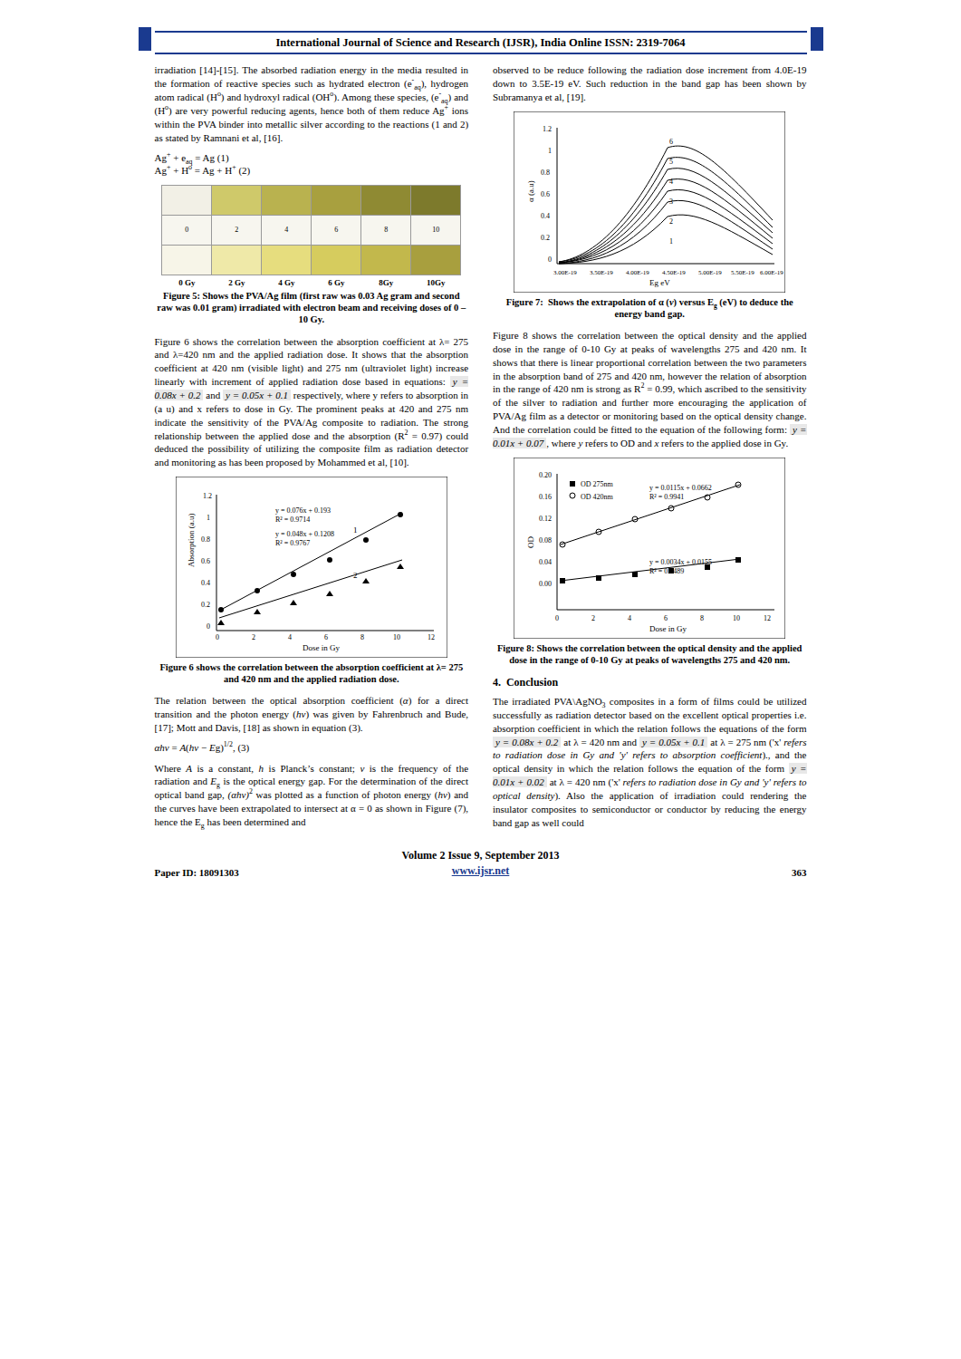International Journal of Science and Research (IJSR), India Online ISSN: 2319-7064
irradiation [14]-[15]. The absorbed radiation energy in the media resulted in the formation of reactive species such as hydrated electron (e-aq), hydrogen atom radical (Ho) and hydroxyl radical (OHo). Among these species, (e-aq) and (Ho) are very powerful reducing agents, hence both of them reduce Ag+ ions within the PVA binder into metallic silver according to the reactions (1 and 2) as stated by Ramnani et al, [16].
Ag+ + eaq = Ag (1)
Ag+ + Ho = Ag + H+ (2)
| 0 | 2 | 4 | 6 | 8 | 10 |
| 0 Gy | 2 Gy | 4 Gy | 6 Gy | 8Gy | 10Gy |
Figure 5: Shows the PVA/Ag film (first raw was 0.03 Ag gram and second raw was 0.01 gram) irradiated with electron beam and receiving doses of 0 – 10 Gy.
Figure 6 shows the correlation between the absorption coefficient at λ= 275 and λ=420 nm and the applied radiation dose. It shows that the absorption coefficient at 420 nm (visible light) and 275 nm (ultraviolet light) increase linearly with increment of applied radiation dose based in equations: y = 0.08x + 0.2 and y = 0.05x + 0.1 respectively, where y refers to absorption in (a u) and x refers to dose in Gy. The prominent peaks at 420 and 275 nm indicate the sensitivity of the PVA/Ag composite to radiation. The strong relationship between the applied dose and the absorption (R2 = 0.97) could deduced the possibility of utilizing the composite film as radiation detector and monitoring as has been proposed by Mohammed et al, [10].
Absorption (a.u) Dose in Gy 1.2 1 0.8 0.6 0.4 0.2 0 0 2 4 6 8 10 12 y = 0.076x + 0.193 R² = 0.9714 y = 0.048x + 0.1208 R² = 0.9767 1 2
Figure 6 shows the correlation between the absorption coefficient at λ= 275 and 420 nm and the applied radiation dose.
The relation between the optical absorption coefficient (α) for a direct transition and the photon energy (hv) was given by Fahrenbruch and Bude, [17]; Mott and Davis, [18] as shown in equation (3).
αhv = A(hv − Eg)1/2, (3)
Where A is a constant, h is Planck’s constant; v is the frequency of the radiation and Eg is the optical energy gap. For the determination of the direct optical band gap, (αhv)2 was plotted as a function of photon energy (hv) and the curves have been extrapolated to intersect at α = 0 as shown in Figure (7), hence the Eg has been determined and
observed to be reduce following the radiation dose increment from 4.0E-19 down to 3.5E-19 eV. Such reduction in the band gap has been shown by Subramanya et al, [19].
α (a.u) Eg eV 1.2 1 0.8 0.6 0.4 0.2 0 3.00E-19 3.50E-19 4.00E-19 4.50E-19 5.00E-19 5.50E-19 6.00E-19 6 5 4 3 2 1
Figure 7: Shows the extrapolation of α (v) versus Eg (eV) to deduce the energy band gap.
Figure 8 shows the correlation between the optical density and the applied dose in the range of 0-10 Gy at peaks of wavelengths 275 and 420 nm. It shows that there is linear proportional correlation between the two parameters in the absorption band of 275 and 420 nm, however the relation of absorption in the range of 420 nm is strong as R2 = 0.99, which ascribed to the sensitivity of the silver to radiation and further more encouraging the application of PVA/Ag film as a detector or monitoring based on the optical density change. And the correlation could be fitted to the equation of the following form: y = 0.01x + 0.07, where y refers to OD and x refers to the applied dose in Gy.
OD Dose in Gy 0.20 0.16 0.12 0.08 0.04 0.00 0 2 4 6 8 10 12 OD 275nm OD 420nm y = 0.0115x + 0.0662 R² = 0.9941 y = 0.0034x + 0.0155 R² = 0.8489
Figure 8: Shows the correlation between the optical density and the applied dose in the range of 0-10 Gy at peaks of wavelengths 275 and 420 nm.
4. Conclusion
The irradiated PVA\AgNO3 composites in a form of films could be utilized successfully as radiation detector based on the excellent optical properties i.e. absorption coefficient in which the relation follows the equations of the form y = 0.08x + 0.2 at λ = 420 nm and y = 0.05x + 0.1 at λ = 275 nm ('x' refers to radiation dose in Gy and 'y' refers to absorption coefficient)., and the optical density in which the relation follows the equation of the form y = 0.01x + 0.02 at λ = 420 nm ('x' refers to radiation dose in Gy and 'y' refers to optical density). Also the application of irradiation could rendering the insulator composites to semiconductor or conductor by reducing the energy band gap as well could
Volume 2 Issue 9, September 2013
www.ijsr.net
Paper ID: 18091303
363